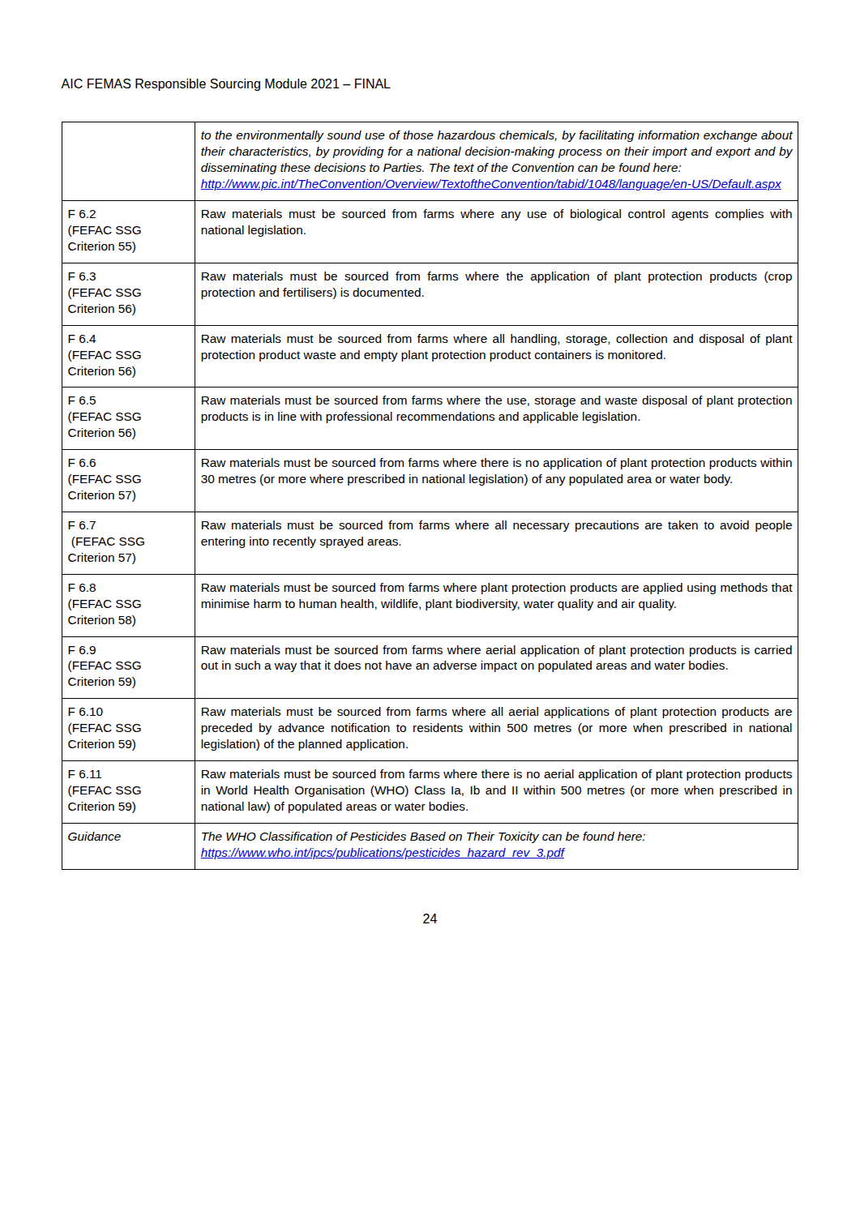AIC FEMAS Responsible Sourcing Module 2021 – FINAL
| | to the environmentally sound use of those hazardous chemicals, by facilitating information exchange about their characteristics, by providing for a national decision-making process on their import and export and by disseminating these decisions to Parties. The text of the Convention can be found here: http://www.pic.int/TheConvention/Overview/TextoftheConvention/tabid/1048/language/en-US/Default.aspx |
| F 6.2 (FEFAC SSG Criterion 55) | Raw materials must be sourced from farms where any use of biological control agents complies with national legislation. |
| F 6.3 (FEFAC SSG Criterion 56) | Raw materials must be sourced from farms where the application of plant protection products (crop protection and fertilisers) is documented. |
| F 6.4 (FEFAC SSG Criterion 56) | Raw materials must be sourced from farms where all handling, storage, collection and disposal of plant protection product waste and empty plant protection product containers is monitored. |
| F 6.5 (FEFAC SSG Criterion 56) | Raw materials must be sourced from farms where the use, storage and waste disposal of plant protection products is in line with professional recommendations and applicable legislation. |
| F 6.6 (FEFAC SSG Criterion 57) | Raw materials must be sourced from farms where there is no application of plant protection products within 30 metres (or more where prescribed in national legislation) of any populated area or water body. |
| F 6.7 (FEFAC SSG Criterion 57) | Raw materials must be sourced from farms where all necessary precautions are taken to avoid people entering into recently sprayed areas. |
| F 6.8 (FEFAC SSG Criterion 58) | Raw materials must be sourced from farms where plant protection products are applied using methods that minimise harm to human health, wildlife, plant biodiversity, water quality and air quality. |
| F 6.9 (FEFAC SSG Criterion 59) | Raw materials must be sourced from farms where aerial application of plant protection products is carried out in such a way that it does not have an adverse impact on populated areas and water bodies. |
| F 6.10 (FEFAC SSG Criterion 59) | Raw materials must be sourced from farms where all aerial applications of plant protection products are preceded by advance notification to residents within 500 metres (or more when prescribed in national legislation) of the planned application. |
| F 6.11 (FEFAC SSG Criterion 59) | Raw materials must be sourced from farms where there is no aerial application of plant protection products in World Health Organisation (WHO) Class Ia, Ib and II within 500 metres (or more when prescribed in national law) of populated areas or water bodies. |
| Guidance | The WHO Classification of Pesticides Based on Their Toxicity can be found here: https://www.who.int/ipcs/publications/pesticides_hazard_rev_3.pdf |
24